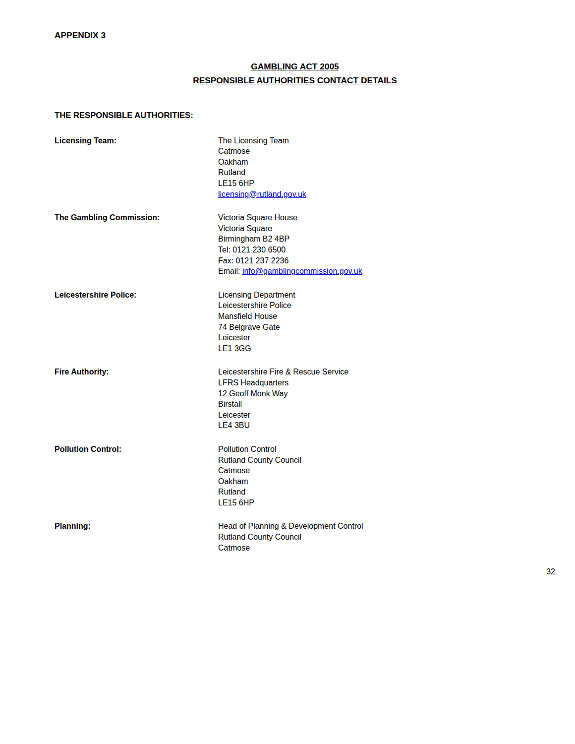APPENDIX 3
GAMBLING ACT 2005
RESPONSIBLE AUTHORITIES CONTACT DETAILS
THE RESPONSIBLE AUTHORITIES:
| Licensing Team: | The Licensing Team Catmose Oakham Rutland LE15 6HP licensing@rutland.gov.uk |
| The Gambling Commission: | Victoria Square House Victoria Square Birmingham B2 4BP Tel: 0121 230 6500 Fax: 0121 237 2236 Email: info@gamblingcommission.gov.uk |
| Leicestershire Police: | Licensing Department Leicestershire Police Mansfield House 74 Belgrave Gate Leicester LE1 3GG |
| Fire Authority: | Leicestershire Fire & Rescue Service LFRS Headquarters 12 Geoff Monk Way Birstall Leicester LE4 3BU |
| Pollution Control: | Pollution Control Rutland County Council Catmose Oakham Rutland LE15 6HP |
| Planning: | Head of Planning & Development Control Rutland County Council Catmose |
32